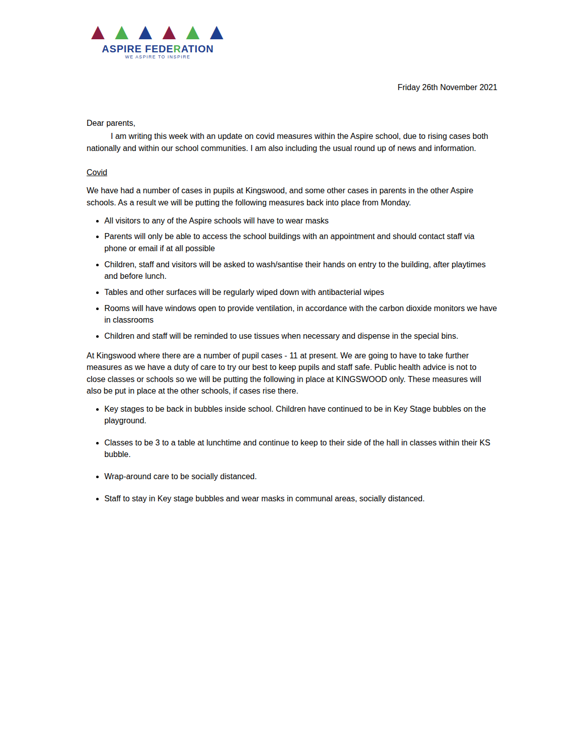▲▲▲▲▲▲
ASPIRE FEDERATION
WE ASPIRE TO INSPIRE
Friday 26th November 2021
Dear parents,
I am writing this week with an update on covid measures within the Aspire school, due to rising cases both nationally and within our school communities. I am also including the usual round up of news and information.
Covid
We have had a number of cases in pupils at Kingswood, and some other cases in parents in the other Aspire schools. As a result we will be putting the following measures back into place from Monday.
All visitors to any of the Aspire schools will have to wear masks
Parents will only be able to access the school buildings with an appointment and should contact staff via phone or email if at all possible
Children, staff and visitors will be asked to wash/santise their hands on entry to the building, after playtimes and before lunch.
Tables and other surfaces will be regularly wiped down with antibacterial wipes
Rooms will have windows open to provide ventilation, in accordance with the carbon dioxide monitors we have in classrooms
Children and staff will be reminded to use tissues when necessary and dispense in the special bins.
At Kingswood where there are a number of pupil cases - 11 at present. We are going to have to take further measures as we have a duty of care to try our best to keep pupils and staff safe. Public health advice is not to close classes or schools so we will be putting the following in place at KINGSWOOD only. These measures will also be put in place at the other schools, if cases rise there.
Key stages to be back in bubbles inside school. Children have continued to be in Key Stage bubbles on the playground.
Classes to be 3 to a table at lunchtime and continue to keep to their side of the hall in classes within their KS bubble.
Wrap-around care to be socially distanced.
Staff to stay in Key stage bubbles and wear masks in communal areas, socially distanced.